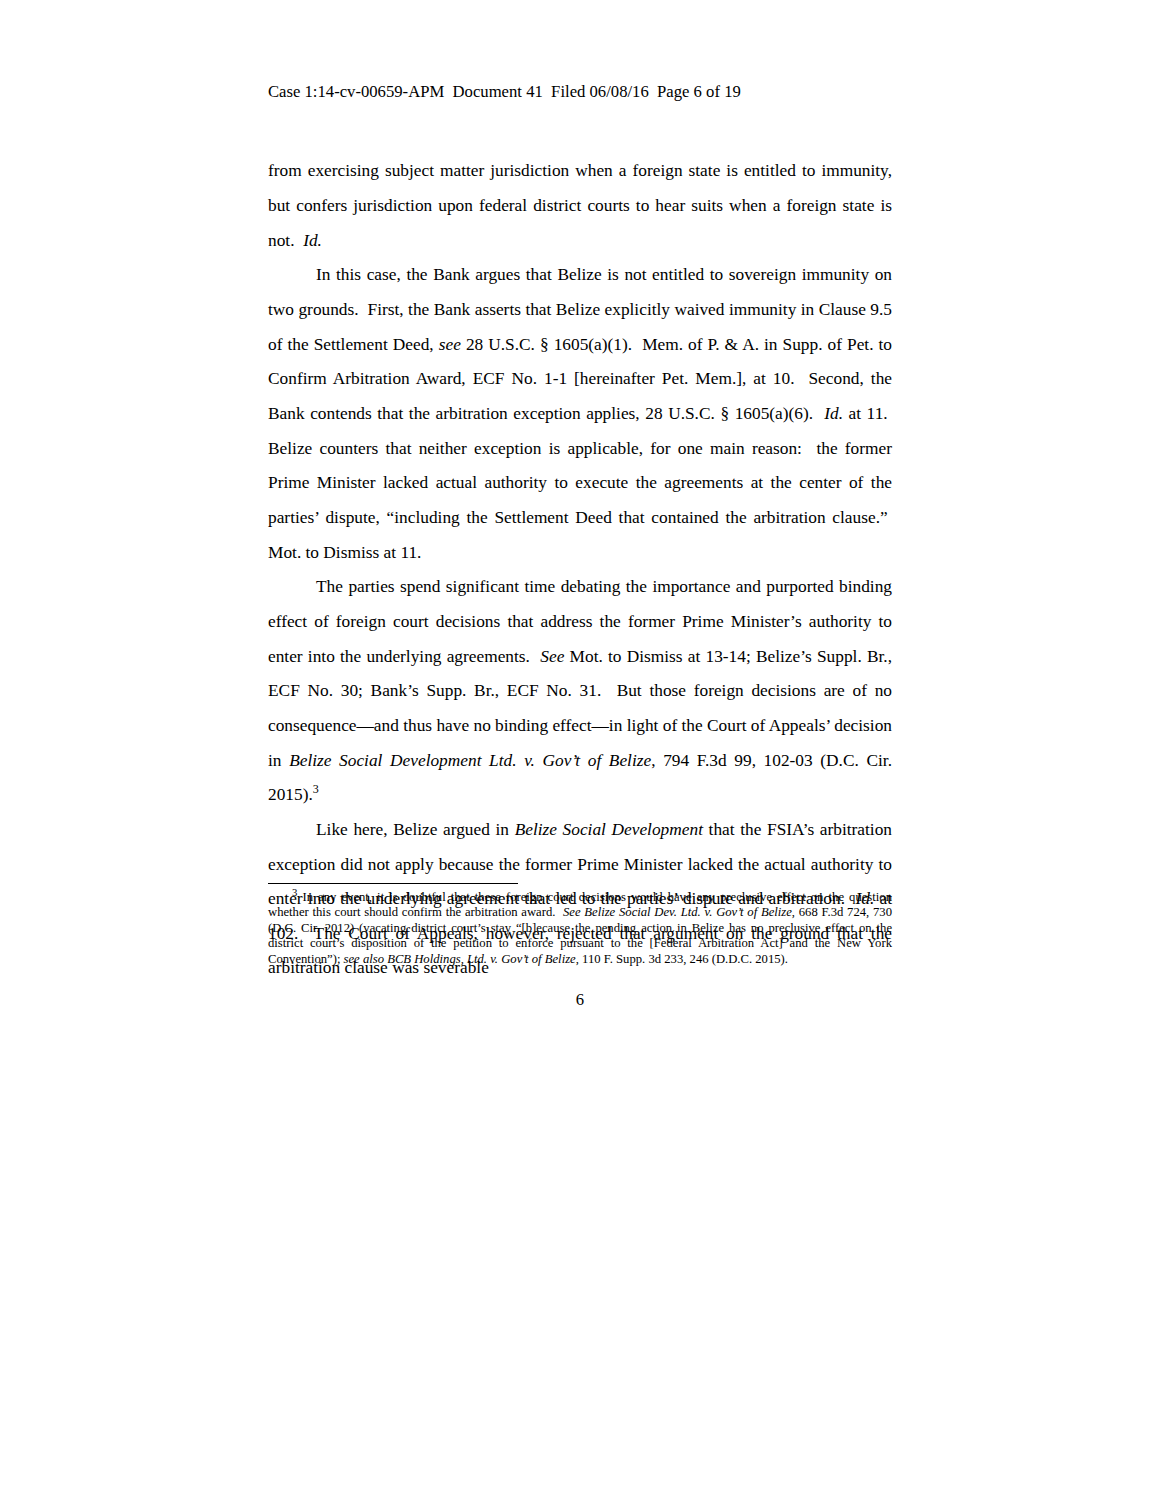Case 1:14-cv-00659-APM Document 41 Filed 06/08/16 Page 6 of 19
from exercising subject matter jurisdiction when a foreign state is entitled to immunity, but confers jurisdiction upon federal district courts to hear suits when a foreign state is not. Id.
In this case, the Bank argues that Belize is not entitled to sovereign immunity on two grounds. First, the Bank asserts that Belize explicitly waived immunity in Clause 9.5 of the Settlement Deed, see 28 U.S.C. § 1605(a)(1). Mem. of P. & A. in Supp. of Pet. to Confirm Arbitration Award, ECF No. 1-1 [hereinafter Pet. Mem.], at 10. Second, the Bank contends that the arbitration exception applies, 28 U.S.C. § 1605(a)(6). Id. at 11. Belize counters that neither exception is applicable, for one main reason: the former Prime Minister lacked actual authority to execute the agreements at the center of the parties’ dispute, “including the Settlement Deed that contained the arbitration clause.” Mot. to Dismiss at 11.
The parties spend significant time debating the importance and purported binding effect of foreign court decisions that address the former Prime Minister’s authority to enter into the underlying agreements. See Mot. to Dismiss at 13-14; Belize’s Suppl. Br., ECF No. 30; Bank’s Supp. Br., ECF No. 31. But those foreign decisions are of no consequence—and thus have no binding effect—in light of the Court of Appeals’ decision in Belize Social Development Ltd. v. Gov’t of Belize, 794 F.3d 99, 102-03 (D.C. Cir. 2015).3
Like here, Belize argued in Belize Social Development that the FSIA’s arbitration exception did not apply because the former Prime Minister lacked the actual authority to enter into the underlying agreement that led to the parties’ dispute and arbitration. Id. at 102. The Court of Appeals, however, rejected that argument on the ground that the arbitration clause was severable
3 In any event, it is doubtful that these foreign court decisions would have any preclusive effect on the question whether this court should confirm the arbitration award. See Belize Social Dev. Ltd. v. Gov’t of Belize, 668 F.3d 724, 730 (D.C. Cir. 2012) (vacating district court’s stay “[b]ecause the pending action in Belize has no preclusive effect on the district court’s disposition of the petition to enforce pursuant to the [Federal Arbitration Act] and the New York Convention”); see also BCB Holdings, Ltd. v. Gov’t of Belize, 110 F. Supp. 3d 233, 246 (D.D.C. 2015).
6